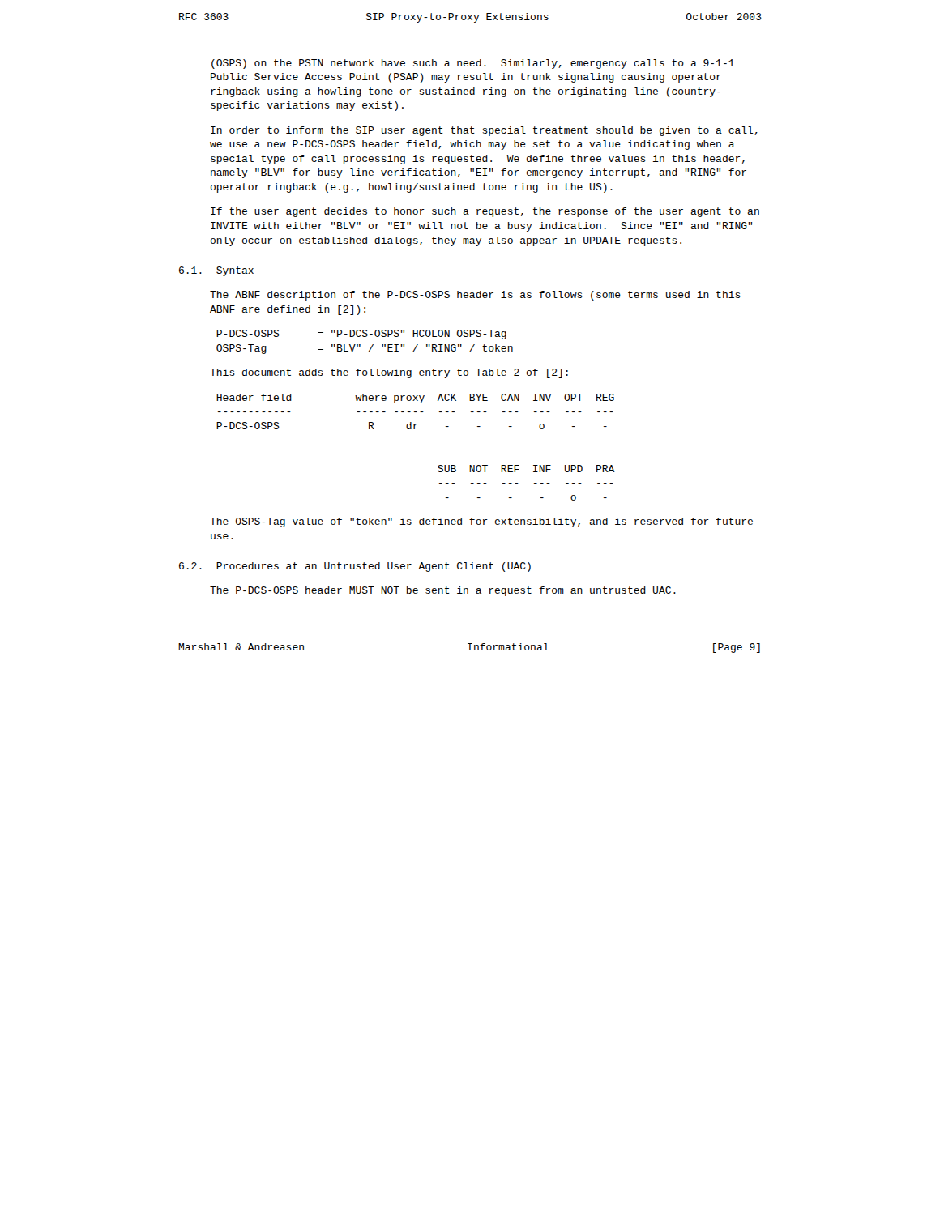RFC 3603 SIP Proxy-to-Proxy Extensions October 2003
(OSPS) on the PSTN network have such a need. Similarly, emergency calls to a 9-1-1 Public Service Access Point (PSAP) may result in trunk signaling causing operator ringback using a howling tone or sustained ring on the originating line (country-specific variations may exist).
In order to inform the SIP user agent that special treatment should be given to a call, we use a new P-DCS-OSPS header field, which may be set to a value indicating when a special type of call processing is requested. We define three values in this header, namely "BLV" for busy line verification, "EI" for emergency interrupt, and "RING" for operator ringback (e.g., howling/sustained tone ring in the US).
If the user agent decides to honor such a request, the response of the user agent to an INVITE with either "BLV" or "EI" will not be a busy indication. Since "EI" and "RING" only occur on established dialogs, they may also appear in UPDATE requests.
6.1. Syntax
The ABNF description of the P-DCS-OSPS header is as follows (some terms used in this ABNF are defined in [2]):
      P-DCS-OSPS      = "P-DCS-OSPS" HCOLON OSPS-Tag
      OSPS-Tag        = "BLV" / "EI" / "RING" / token
This document adds the following entry to Table 2 of [2]:
      Header field          where proxy  ACK  BYE  CAN  INV  OPT  REG
      ------------          ----- -----  ---  ---  ---  ---  ---  ---
      P-DCS-OSPS              R     dr    -    -    -    o    -    -


                                         SUB  NOT  REF  INF  UPD  PRA
                                         ---  ---  ---  ---  ---  ---
                                          -    -    -    -    o    -
The OSPS-Tag value of "token" is defined for extensibility, and is reserved for future use.
6.2. Procedures at an Untrusted User Agent Client (UAC)
The P-DCS-OSPS header MUST NOT be sent in a request from an untrusted UAC.
Marshall & Andreasen Informational [Page 9]